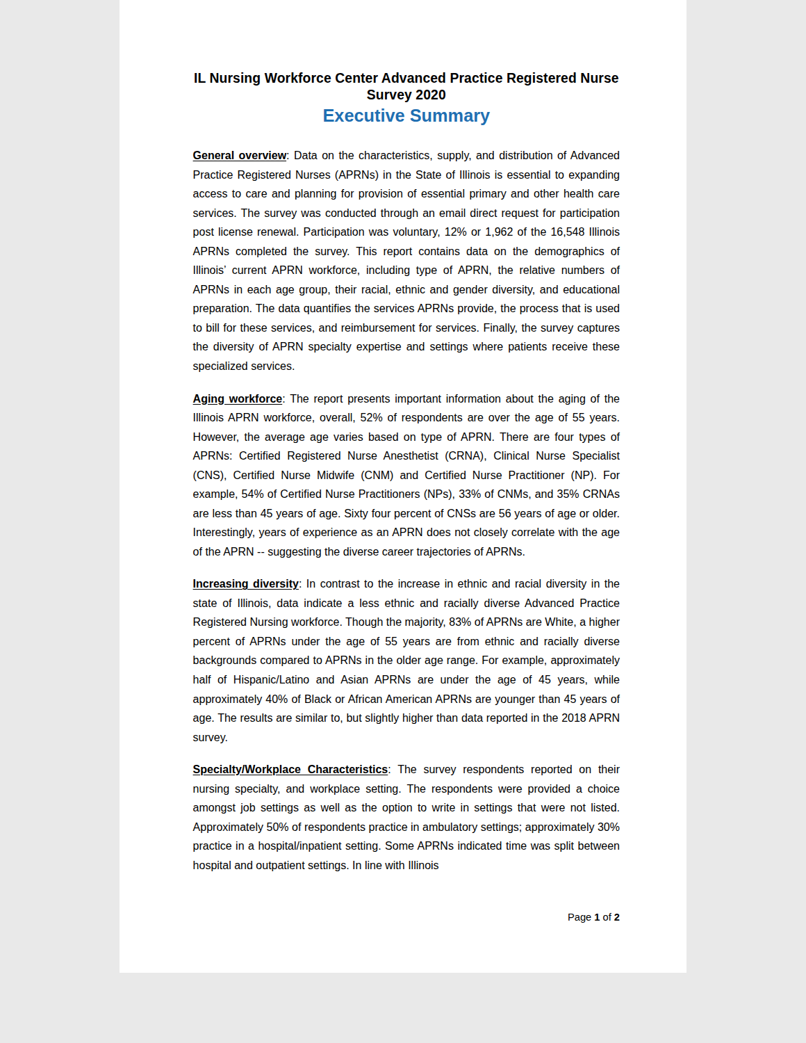IL Nursing Workforce Center Advanced Practice Registered Nurse Survey 2020
Executive Summary
General overview: Data on the characteristics, supply, and distribution of Advanced Practice Registered Nurses (APRNs) in the State of Illinois is essential to expanding access to care and planning for provision of essential primary and other health care services. The survey was conducted through an email direct request for participation post license renewal. Participation was voluntary, 12% or 1,962 of the 16,548 Illinois APRNs completed the survey. This report contains data on the demographics of Illinois’ current APRN workforce, including type of APRN, the relative numbers of APRNs in each age group, their racial, ethnic and gender diversity, and educational preparation. The data quantifies the services APRNs provide, the process that is used to bill for these services, and reimbursement for services. Finally, the survey captures the diversity of APRN specialty expertise and settings where patients receive these specialized services.
Aging workforce: The report presents important information about the aging of the Illinois APRN workforce, overall, 52% of respondents are over the age of 55 years. However, the average age varies based on type of APRN. There are four types of APRNs: Certified Registered Nurse Anesthetist (CRNA), Clinical Nurse Specialist (CNS), Certified Nurse Midwife (CNM) and Certified Nurse Practitioner (NP). For example, 54% of Certified Nurse Practitioners (NPs), 33% of CNMs, and 35% CRNAs are less than 45 years of age. Sixty four percent of CNSs are 56 years of age or older. Interestingly, years of experience as an APRN does not closely correlate with the age of the APRN -- suggesting the diverse career trajectories of APRNs.
Increasing diversity: In contrast to the increase in ethnic and racial diversity in the state of Illinois, data indicate a less ethnic and racially diverse Advanced Practice Registered Nursing workforce. Though the majority, 83% of APRNs are White, a higher percent of APRNs under the age of 55 years are from ethnic and racially diverse backgrounds compared to APRNs in the older age range. For example, approximately half of Hispanic/Latino and Asian APRNs are under the age of 45 years, while approximately 40% of Black or African American APRNs are younger than 45 years of age. The results are similar to, but slightly higher than data reported in the 2018 APRN survey.
Specialty/Workplace Characteristics: The survey respondents reported on their nursing specialty, and workplace setting. The respondents were provided a choice amongst job settings as well as the option to write in settings that were not listed. Approximately 50% of respondents practice in ambulatory settings; approximately 30% practice in a hospital/inpatient setting. Some APRNs indicated time was split between hospital and outpatient settings. In line with Illinois
Page 1 of 2